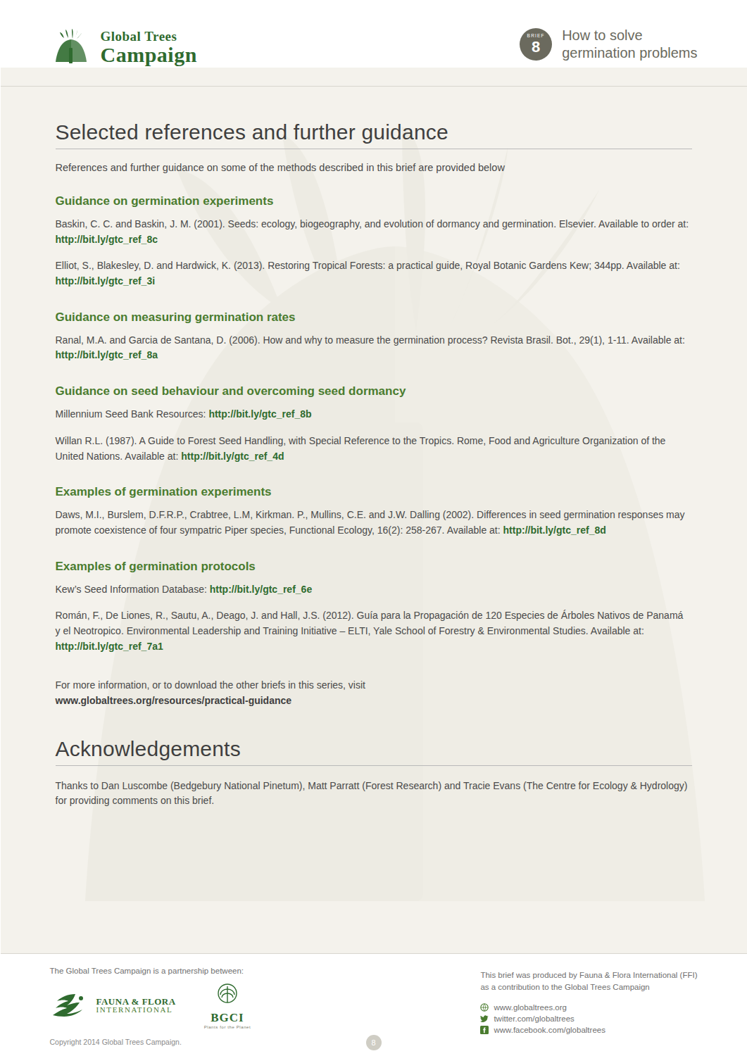Global Trees Campaign
Brief 8
How to solve
germination problems
Selected references and further guidance
References and further guidance on some of the methods described in this brief are provided below
Guidance on germination experiments
Baskin, C. C. and Baskin, J. M. (2001). Seeds: ecology, biogeography, and evolution of dormancy and germination. Elsevier. Available to order at: http://bit.ly/gtc_ref_8c
Elliot, S., Blakesley, D. and Hardwick, K. (2013). Restoring Tropical Forests: a practical guide, Royal Botanic Gardens Kew; 344pp. Available at: http://bit.ly/gtc_ref_3i
Guidance on measuring germination rates
Ranal, M.A. and Garcia de Santana, D. (2006). How and why to measure the germination process? Revista Brasil. Bot., 29(1), 1-11. Available at: http://bit.ly/gtc_ref_8a
Guidance on seed behaviour and overcoming seed dormancy
Millennium Seed Bank Resources: http://bit.ly/gtc_ref_8b
Willan R.L. (1987). A Guide to Forest Seed Handling, with Special Reference to the Tropics. Rome, Food and Agriculture Organization of the United Nations. Available at: http://bit.ly/gtc_ref_4d
Examples of germination experiments
Daws, M.I., Burslem, D.F.R.P., Crabtree, L.M, Kirkman. P., Mullins, C.E. and J.W. Dalling (2002). Differences in seed germination responses may promote coexistence of four sympatric Piper species, Functional Ecology, 16(2): 258-267. Available at: http://bit.ly/gtc_ref_8d
Examples of germination protocols
Kew’s Seed Information Database: http://bit.ly/gtc_ref_6e
Román, F., De Liones, R., Sautu, A., Deago, J. and Hall, J.S. (2012). Guía para la Propagación de 120 Especies de Árboles Nativos de Panamá y el Neotropico. Environmental Leadership and Training Initiative – ELTI, Yale School of Forestry & Environmental Studies. Available at: http://bit.ly/gtc_ref_7a1
For more information, or to download the other briefs in this series, visit
www.globaltrees.org/resources/practical-guidance
Acknowledgements
Thanks to Dan Luscombe (Bedgebury National Pinetum), Matt Parratt (Forest Research) and Tracie Evans (The Centre for Ecology & Hydrology) for providing comments on this brief.
The Global Trees Campaign is a partnership between:
FAUNA & FLORA INTERNATIONAL
BGCI Plants for the Planet
Copyright 2014 Global Trees Campaign.
This brief was produced by Fauna & Flora International (FFI)
as a contribution to the Global Trees Campaign
www.globaltrees.org
twitter.com/globaltrees
www.facebook.com/globaltrees
8